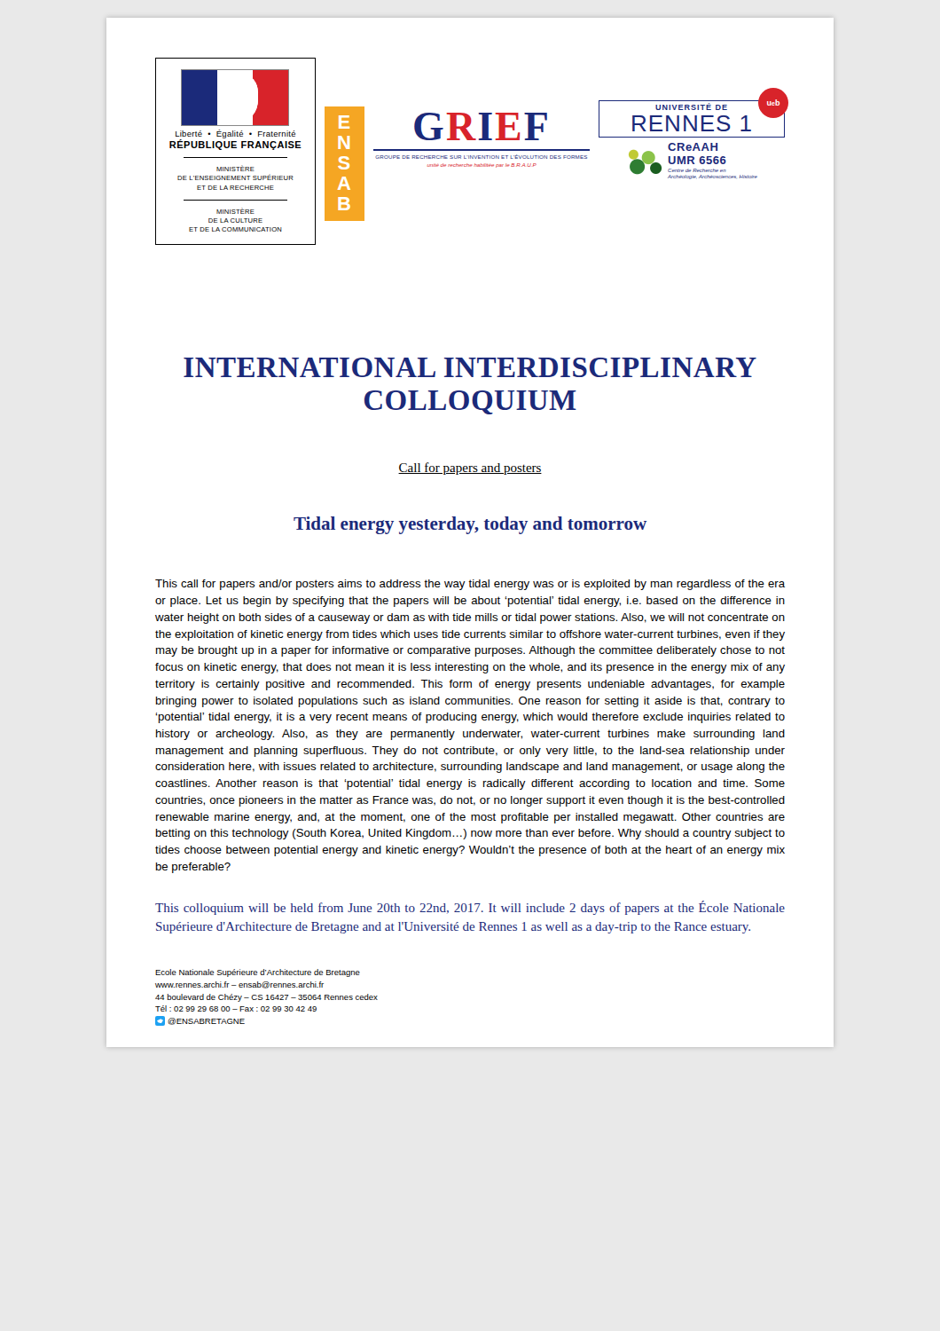Liberté • Égalité • Fraternité
RÉPUBLIQUE FRANÇAISE
MINISTÈRE
DE L'ENSEIGNEMENT SUPÉRIEUR
ET DE LA RECHERCHE
MINISTÈRE
DE LA CULTURE
ET DE LA COMMUNICATION
ENSAB
GRIEF
GROUPE DE RECHERCHE SUR L'INVENTION ET L'ÉVOLUTION DES FORMES
unité de recherche habilitée par le B.R.A.U.P
ueb
UNIVERSITÉ DE
RENNES 1
CReAAH
UMR 6566
Centre de Recherche en
Archéologie, Archéosciences, Histoire
INTERNATIONAL INTERDISCIPLINARY
COLLOQUIUM
Call for papers and posters
Tidal energy yesterday, today and tomorrow
This call for papers and/or posters aims to address the way tidal energy was or is exploited by man regardless of the era or place. Let us begin by specifying that the papers will be about ‘potential’ tidal energy, i.e. based on the difference in water height on both sides of a causeway or dam as with tide mills or tidal power stations. Also, we will not concentrate on the exploitation of kinetic energy from tides which uses tide currents similar to offshore water-current turbines, even if they may be brought up in a paper for informative or comparative purposes. Although the committee deliberately chose to not focus on kinetic energy, that does not mean it is less interesting on the whole, and its presence in the energy mix of any territory is certainly positive and recommended. This form of energy presents undeniable advantages, for example bringing power to isolated populations such as island communities. One reason for setting it aside is that, contrary to ‘potential’ tidal energy, it is a very recent means of producing energy, which would therefore exclude inquiries related to history or archeology. Also, as they are permanently underwater, water-current turbines make surrounding land management and planning superfluous. They do not contribute, or only very little, to the land-sea relationship under consideration here, with issues related to architecture, surrounding landscape and land management, or usage along the coastlines. Another reason is that ‘potential’ tidal energy is radically different according to location and time. Some countries, once pioneers in the matter as France was, do not, or no longer support it even though it is the best-controlled renewable marine energy, and, at the moment, one of the most profitable per installed megawatt. Other countries are betting on this technology (South Korea, United Kingdom…) now more than ever before. Why should a country subject to tides choose between potential energy and kinetic energy? Wouldn’t the presence of both at the heart of an energy mix be preferable?
This colloquium will be held from June 20th to 22nd, 2017. It will include 2 days of papers at the École Nationale Supérieure d'Architecture de Bretagne and at l'Université de Rennes 1 as well as a day-trip to the Rance estuary.
Ecole Nationale Supérieure d’Architecture de Bretagne
www.rennes.archi.fr – ensab@rennes.archi.fr
44 boulevard de Chézy – CS 16427 – 35064 Rennes cedex
Tél : 02 99 29 68 00 – Fax : 02 99 30 42 49
@ENSABRETAGNE